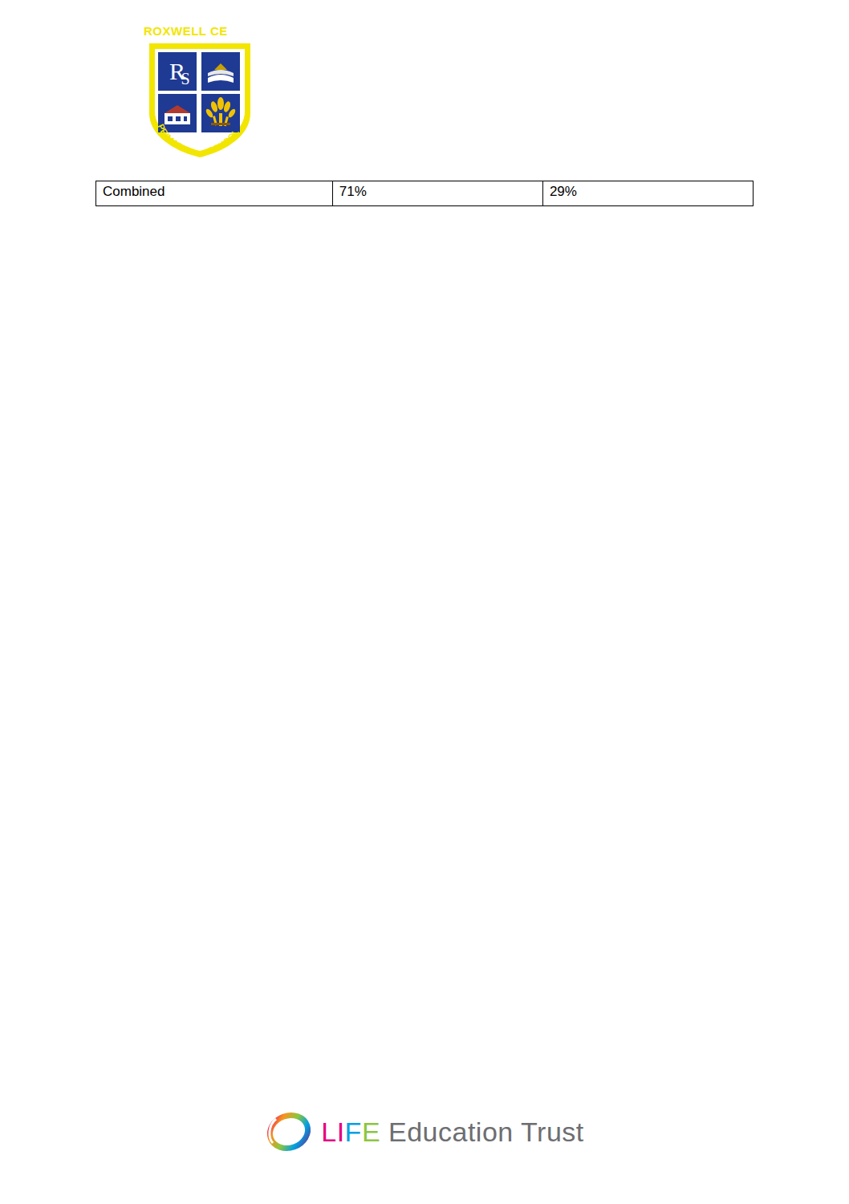ROXWELL CE
R S PRIMARY SCHOOL
| Combined | 71% | 29% |
LI FE Education Trust